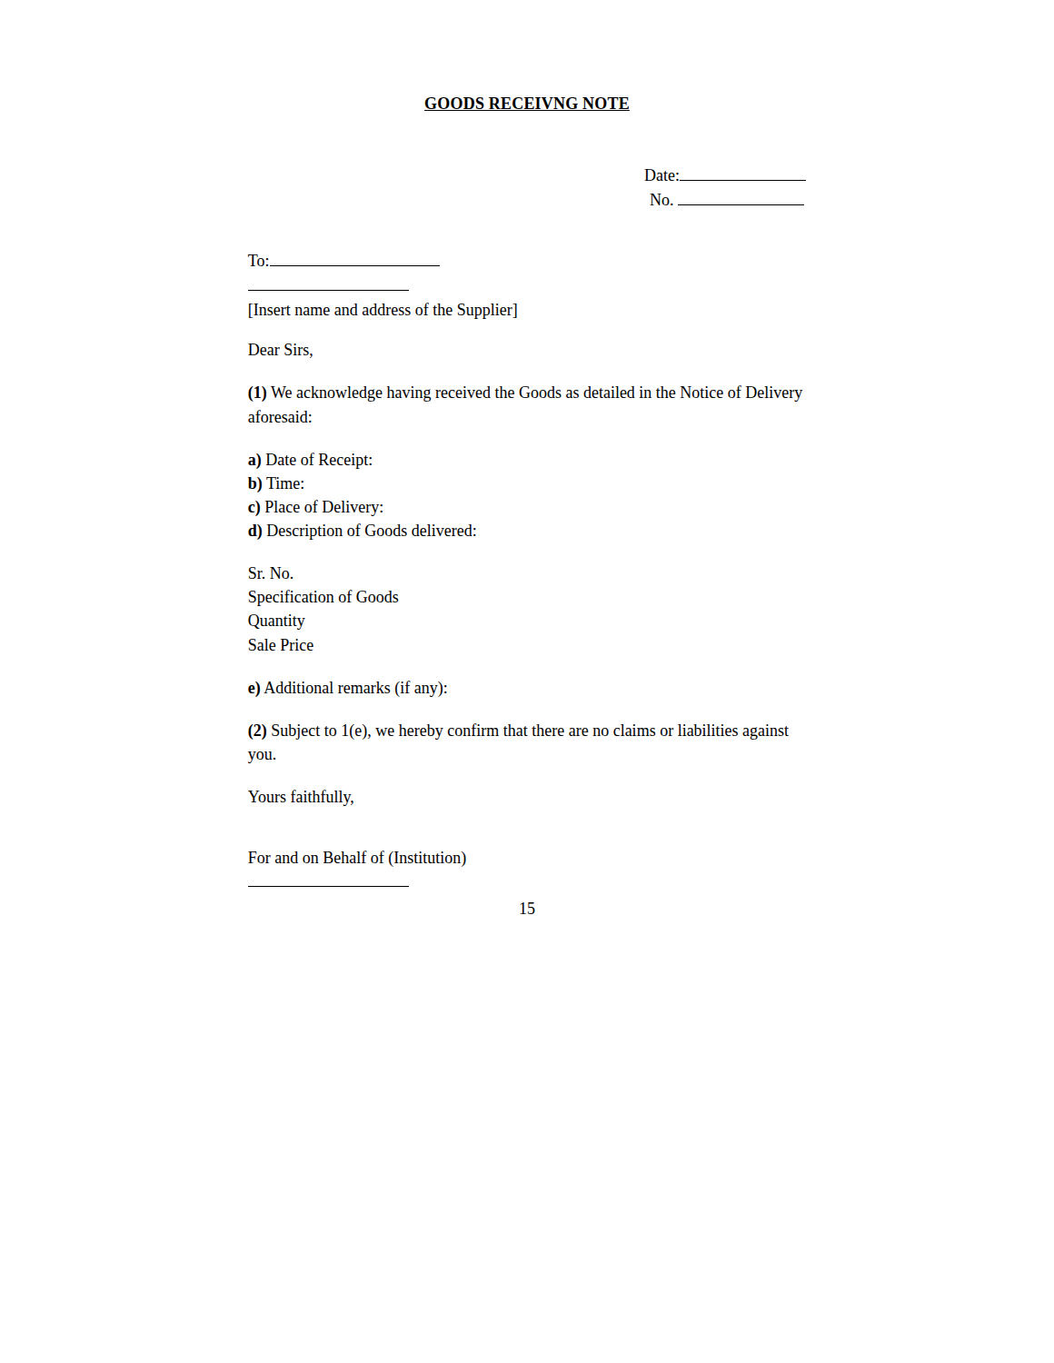GOODS RECEIVNG NOTE
Date: No.
To:
[Insert name and address of the Supplier]
Dear Sirs,
(1) We acknowledge having received the Goods as detailed in the Notice of Delivery aforesaid:
a) Date of Receipt:
b) Time:
c) Place of Delivery:
d) Description of Goods delivered:
Sr. No.
Specification of Goods
Quantity
Sale Price
e) Additional remarks (if any):
(2) Subject to 1(e), we hereby confirm that there are no claims or liabilities against you.
Yours faithfully,
For and on Behalf of (Institution)
15